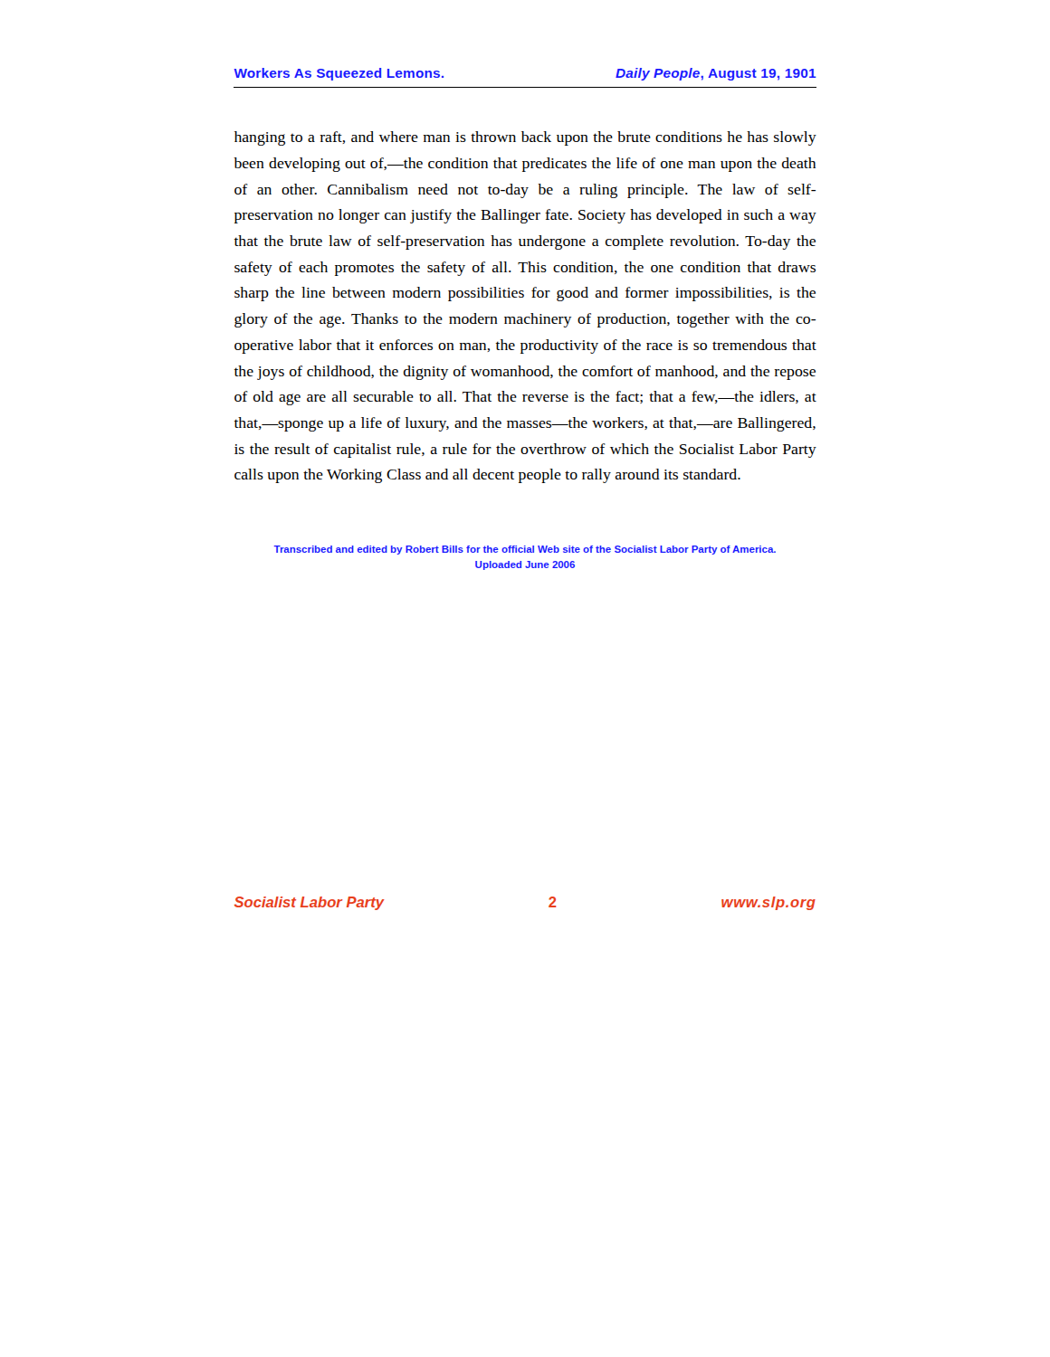Workers As Squeezed Lemons. Daily People, August 19, 1901
hanging to a raft, and where man is thrown back upon the brute conditions he has slowly been developing out of,—the condition that predicates the life of one man upon the death of an other. Cannibalism need not to-day be a ruling principle. The law of self-preservation no longer can justify the Ballinger fate. Society has developed in such a way that the brute law of self-preservation has undergone a complete revolution. To-day the safety of each promotes the safety of all. This condition, the one condition that draws sharp the line between modern possibilities for good and former impossibilities, is the glory of the age. Thanks to the modern machinery of production, together with the co-operative labor that it enforces on man, the productivity of the race is so tremendous that the joys of childhood, the dignity of womanhood, the comfort of manhood, and the repose of old age are all securable to all. That the reverse is the fact; that a few,—the idlers, at that,—sponge up a life of luxury, and the masses—the workers, at that,—are Ballingered, is the result of capitalist rule, a rule for the overthrow of which the Socialist Labor Party calls upon the Working Class and all decent people to rally around its standard.
Transcribed and edited by Robert Bills for the official Web site of the Socialist Labor Party of America.
Uploaded June 2006
Socialist Labor Party 2 www.slp.org